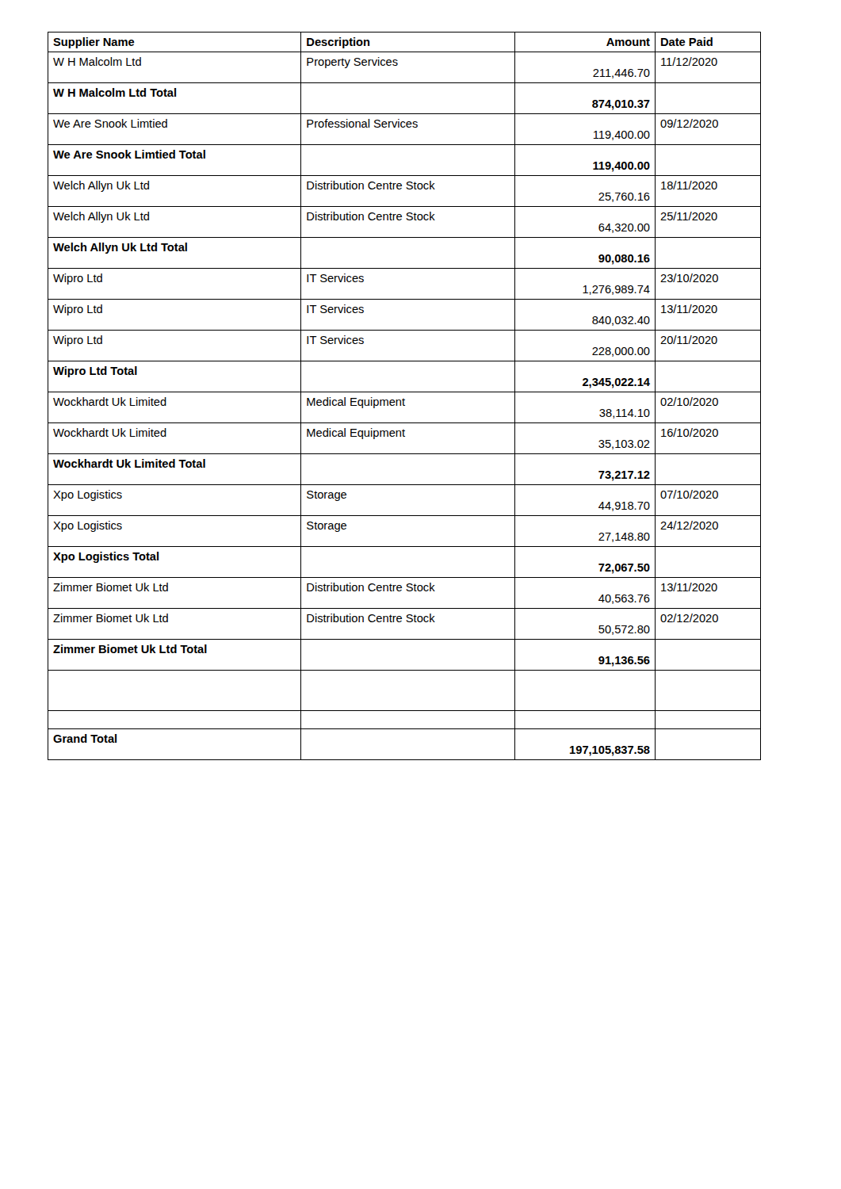| Supplier Name | Description | Amount | Date Paid |
| --- | --- | --- | --- |
| W H Malcolm Ltd | Property Services | 211,446.70 | 11/12/2020 |
| W H Malcolm Ltd Total | | 874,010.37 | |
| We Are Snook Limtied | Professional Services | 119,400.00 | 09/12/2020 |
| We Are Snook Limtied Total | | 119,400.00 | |
| Welch Allyn Uk Ltd | Distribution Centre Stock | 25,760.16 | 18/11/2020 |
| Welch Allyn Uk Ltd | Distribution Centre Stock | 64,320.00 | 25/11/2020 |
| Welch Allyn Uk Ltd Total | | 90,080.16 | |
| Wipro Ltd | IT Services | 1,276,989.74 | 23/10/2020 |
| Wipro Ltd | IT Services | 840,032.40 | 13/11/2020 |
| Wipro Ltd | IT Services | 228,000.00 | 20/11/2020 |
| Wipro Ltd Total | | 2,345,022.14 | |
| Wockhardt Uk Limited | Medical Equipment | 38,114.10 | 02/10/2020 |
| Wockhardt Uk Limited | Medical Equipment | 35,103.02 | 16/10/2020 |
| Wockhardt Uk Limited Total | | 73,217.12 | |
| Xpo Logistics | Storage | 44,918.70 | 07/10/2020 |
| Xpo Logistics | Storage | 27,148.80 | 24/12/2020 |
| Xpo Logistics Total | | 72,067.50 | |
| Zimmer Biomet Uk Ltd | Distribution Centre Stock | 40,563.76 | 13/11/2020 |
| Zimmer Biomet Uk Ltd | Distribution Centre Stock | 50,572.80 | 02/12/2020 |
| Zimmer Biomet Uk Ltd Total | | 91,136.56 | |
| Grand Total | | 197,105,837.58 | |